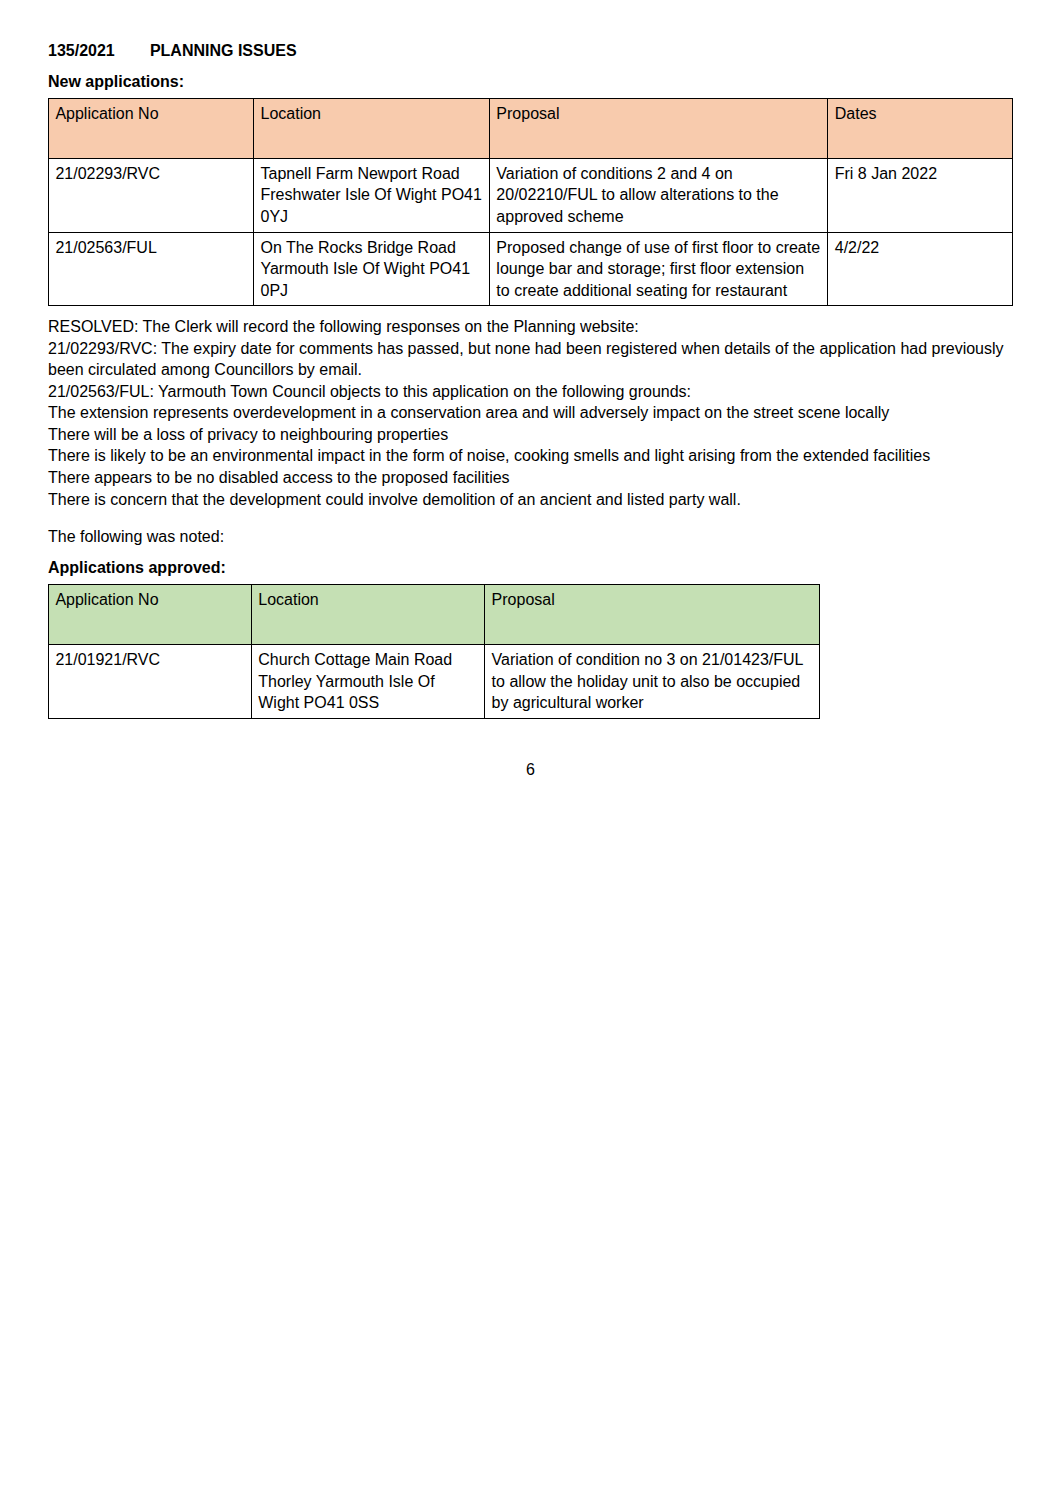135/2021 PLANNING ISSUES
New applications:
| Application No | Location | Proposal | Dates |
| --- | --- | --- | --- |
| 21/02293/RVC | Tapnell Farm Newport Road Freshwater Isle Of Wight PO41 0YJ | Variation of conditions 2 and 4 on 20/02210/FUL to allow alterations to the approved scheme | Fri 8 Jan 2022 |
| 21/02563/FUL | On The Rocks Bridge Road Yarmouth Isle Of Wight PO41 0PJ | Proposed change of use of first floor to create lounge bar and storage; first floor extension to create additional seating for restaurant | 4/2/22 |
RESOLVED: The Clerk will record the following responses on the Planning website:
21/02293/RVC: The expiry date for comments has passed, but none had been registered when details of the application had previously been circulated among Councillors by email.
21/02563/FUL: Yarmouth Town Council objects to this application on the following grounds:
The extension represents overdevelopment in a conservation area and will adversely impact on the street scene locally
There will be a loss of privacy to neighbouring properties
There is likely to be an environmental impact in the form of noise, cooking smells and light arising from the extended facilities
There appears to be no disabled access to the proposed facilities
There is concern that the development could involve demolition of an ancient and listed party wall.
The following was noted:
Applications approved:
| Application No | Location | Proposal |
| --- | --- | --- |
| 21/01921/RVC | Church Cottage Main Road Thorley Yarmouth Isle Of Wight PO41 0SS | Variation of condition no 3 on 21/01423/FUL to allow the holiday unit to also be occupied by agricultural worker |
6